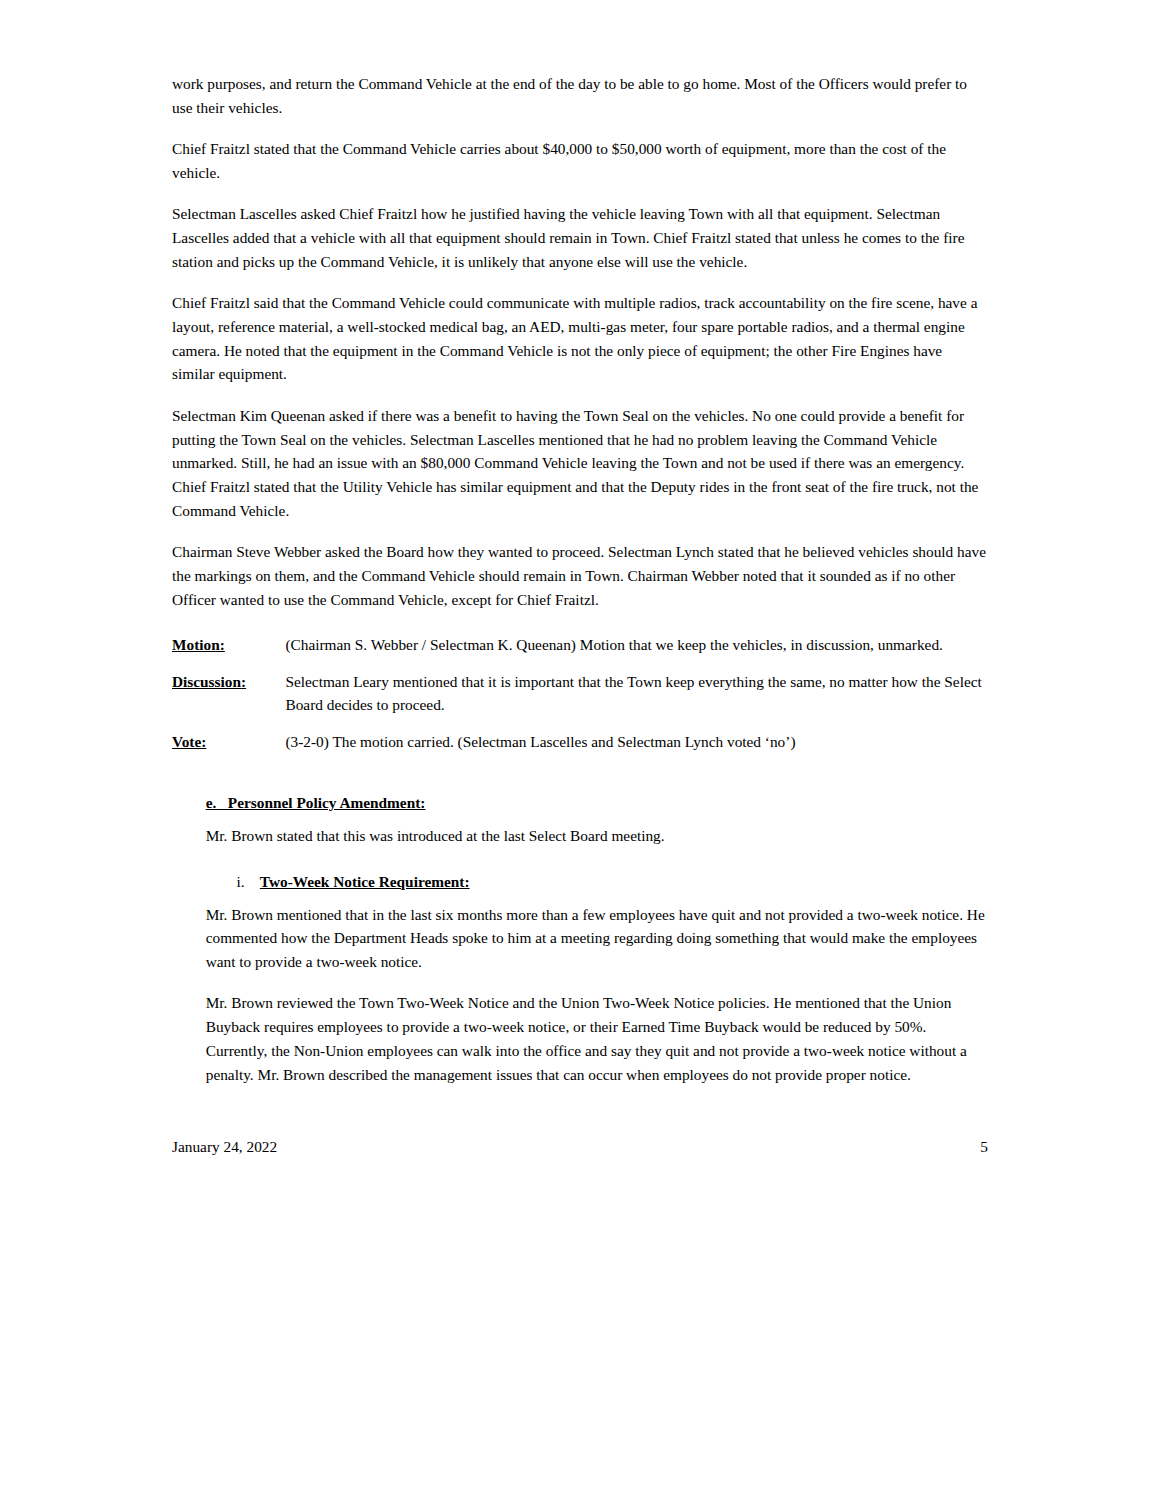work purposes, and return the Command Vehicle at the end of the day to be able to go home. Most of the Officers would prefer to use their vehicles.
Chief Fraitzl stated that the Command Vehicle carries about $40,000 to $50,000 worth of equipment, more than the cost of the vehicle.
Selectman Lascelles asked Chief Fraitzl how he justified having the vehicle leaving Town with all that equipment. Selectman Lascelles added that a vehicle with all that equipment should remain in Town. Chief Fraitzl stated that unless he comes to the fire station and picks up the Command Vehicle, it is unlikely that anyone else will use the vehicle.
Chief Fraitzl said that the Command Vehicle could communicate with multiple radios, track accountability on the fire scene, have a layout, reference material, a well-stocked medical bag, an AED, multi-gas meter, four spare portable radios, and a thermal engine camera. He noted that the equipment in the Command Vehicle is not the only piece of equipment; the other Fire Engines have similar equipment.
Selectman Kim Queenan asked if there was a benefit to having the Town Seal on the vehicles. No one could provide a benefit for putting the Town Seal on the vehicles. Selectman Lascelles mentioned that he had no problem leaving the Command Vehicle unmarked. Still, he had an issue with an $80,000 Command Vehicle leaving the Town and not be used if there was an emergency. Chief Fraitzl stated that the Utility Vehicle has similar equipment and that the Deputy rides in the front seat of the fire truck, not the Command Vehicle.
Chairman Steve Webber asked the Board how they wanted to proceed. Selectman Lynch stated that he believed vehicles should have the markings on them, and the Command Vehicle should remain in Town. Chairman Webber noted that it sounded as if no other Officer wanted to use the Command Vehicle, except for Chief Fraitzl.
| Motion: | (Chairman S. Webber / Selectman K. Queenan) Motion that we keep the vehicles, in discussion, unmarked. |
| Discussion: | Selectman Leary mentioned that it is important that the Town keep everything the same, no matter how the Select Board decides to proceed. |
| Vote: | (3-2-0) The motion carried. (Selectman Lascelles and Selectman Lynch voted ‘no’) |
e. Personnel Policy Amendment:
Mr. Brown stated that this was introduced at the last Select Board meeting.
i. Two-Week Notice Requirement:
Mr. Brown mentioned that in the last six months more than a few employees have quit and not provided a two-week notice. He commented how the Department Heads spoke to him at a meeting regarding doing something that would make the employees want to provide a two-week notice.
Mr. Brown reviewed the Town Two-Week Notice and the Union Two-Week Notice policies. He mentioned that the Union Buyback requires employees to provide a two-week notice, or their Earned Time Buyback would be reduced by 50%. Currently, the Non-Union employees can walk into the office and say they quit and not provide a two-week notice without a penalty. Mr. Brown described the management issues that can occur when employees do not provide proper notice.
January 24, 2022 5